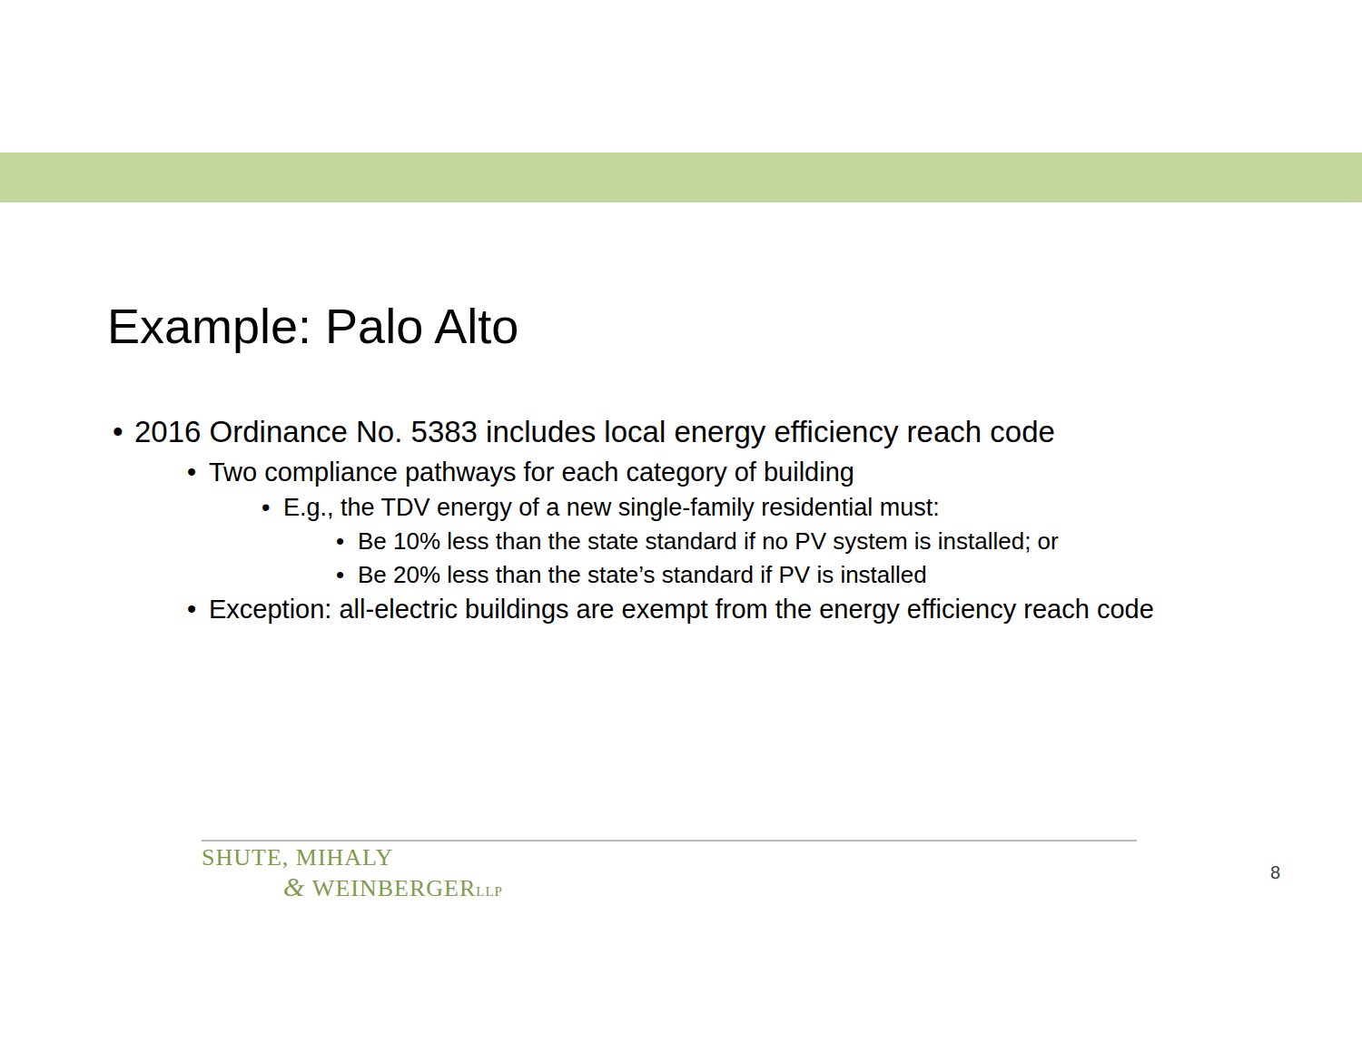Example: Palo Alto
2016 Ordinance No. 5383 includes local energy efficiency reach code
Two compliance pathways for each category of building
E.g., the TDV energy of a new single-family residential must:
Be 10% less than the state standard if no PV system is installed; or
Be 20% less than the state’s standard if PV is installed
Exception: all-electric buildings are exempt from the energy efficiency reach code
SHUTE, MIHALY
& WEINBERGERLLP
8